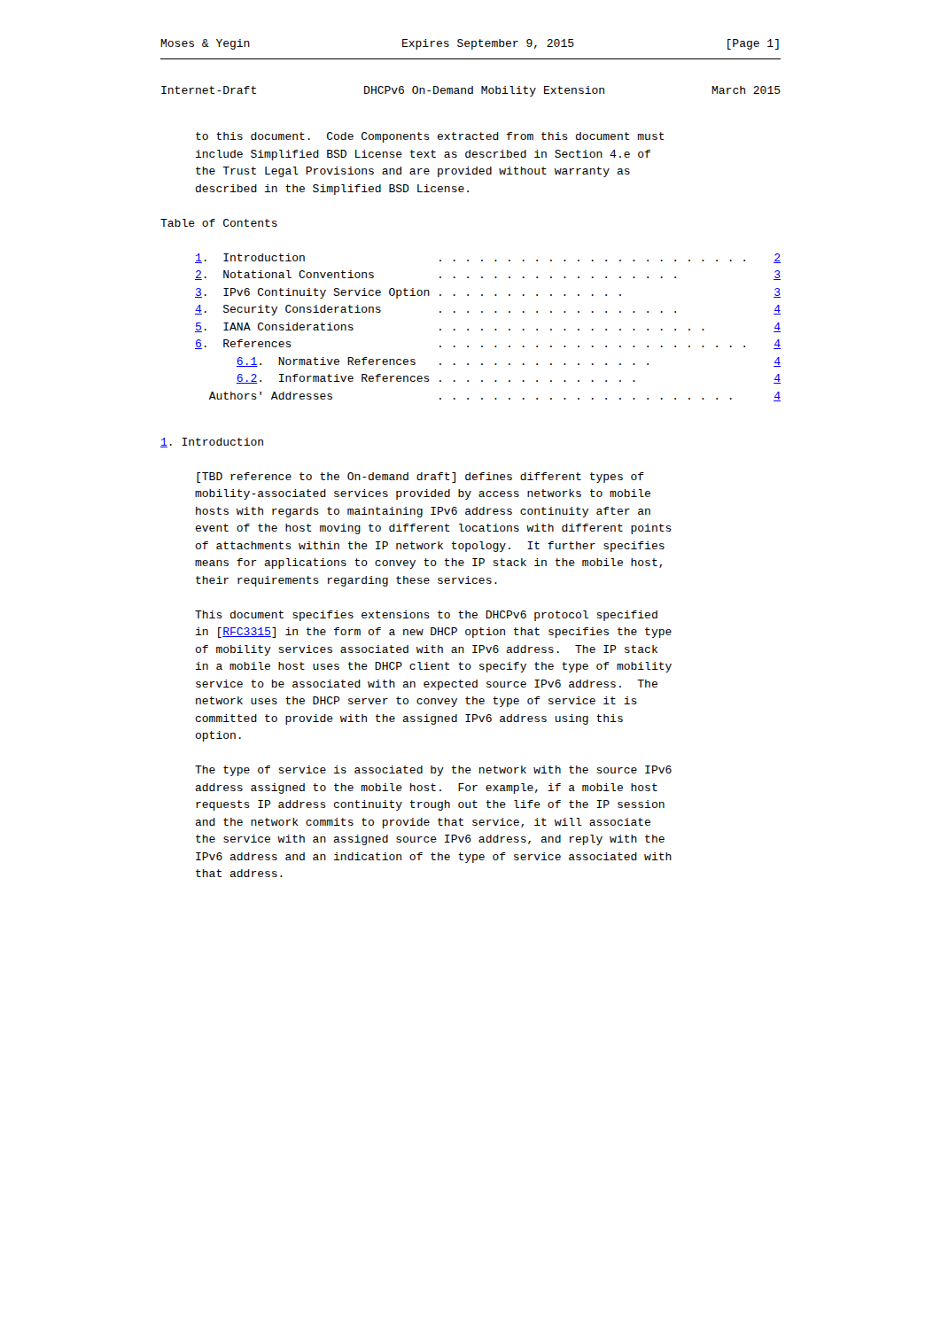Moses & Yegin Expires September 9, 2015 [Page 1]
Internet-Draft DHCPv6 On-Demand Mobility Extension March 2015
to this document. Code Components extracted from this document must include Simplified BSD License text as described in Section 4.e of the Trust Legal Provisions and are provided without warranty as described in the Simplified BSD License.
Table of Contents
| 1 . | Introduction | . . . . . . . . . . . . . . . . . . . . . . . | 2 |
| 2 . | Notational Conventions | . . . . . . . . . . . . . . . . . . | 3 |
| 3 . | IPv6 Continuity Service Option | . . . . . . . . . . . . . . | 3 |
| 4 . | Security Considerations | . . . . . . . . . . . . . . . . . . | 4 |
| 5 . | IANA Considerations | . . . . . . . . . . . . . . . . . . . . | 4 |
| 6 . | References | . . . . . . . . . . . . . . . . . . . . . . . | 4 |
| | 6.1 . Normative References | . . . . . . . . . . . . . . . . | 4 |
| | 6.2 . Informative References | . . . . . . . . . . . . . . . | 4 |
| | Authors' Addresses | . . . . . . . . . . . . . . . . . . . . . . | 4 |
1. Introduction
[TBD reference to the On-demand draft] defines different types of mobility-associated services provided by access networks to mobile hosts with regards to maintaining IPv6 address continuity after an event of the host moving to different locations with different points of attachments within the IP network topology. It further specifies means for applications to convey to the IP stack in the mobile host, their requirements regarding these services.
This document specifies extensions to the DHCPv6 protocol specified in [RFC3315] in the form of a new DHCP option that specifies the type of mobility services associated with an IPv6 address. The IP stack in a mobile host uses the DHCP client to specify the type of mobility service to be associated with an expected source IPv6 address. The network uses the DHCP server to convey the type of service it is committed to provide with the assigned IPv6 address using this option.
The type of service is associated by the network with the source IPv6 address assigned to the mobile host. For example, if a mobile host requests IP address continuity trough out the life of the IP session and the network commits to provide that service, it will associate the service with an assigned source IPv6 address, and reply with the IPv6 address and an indication of the type of service associated with that address.